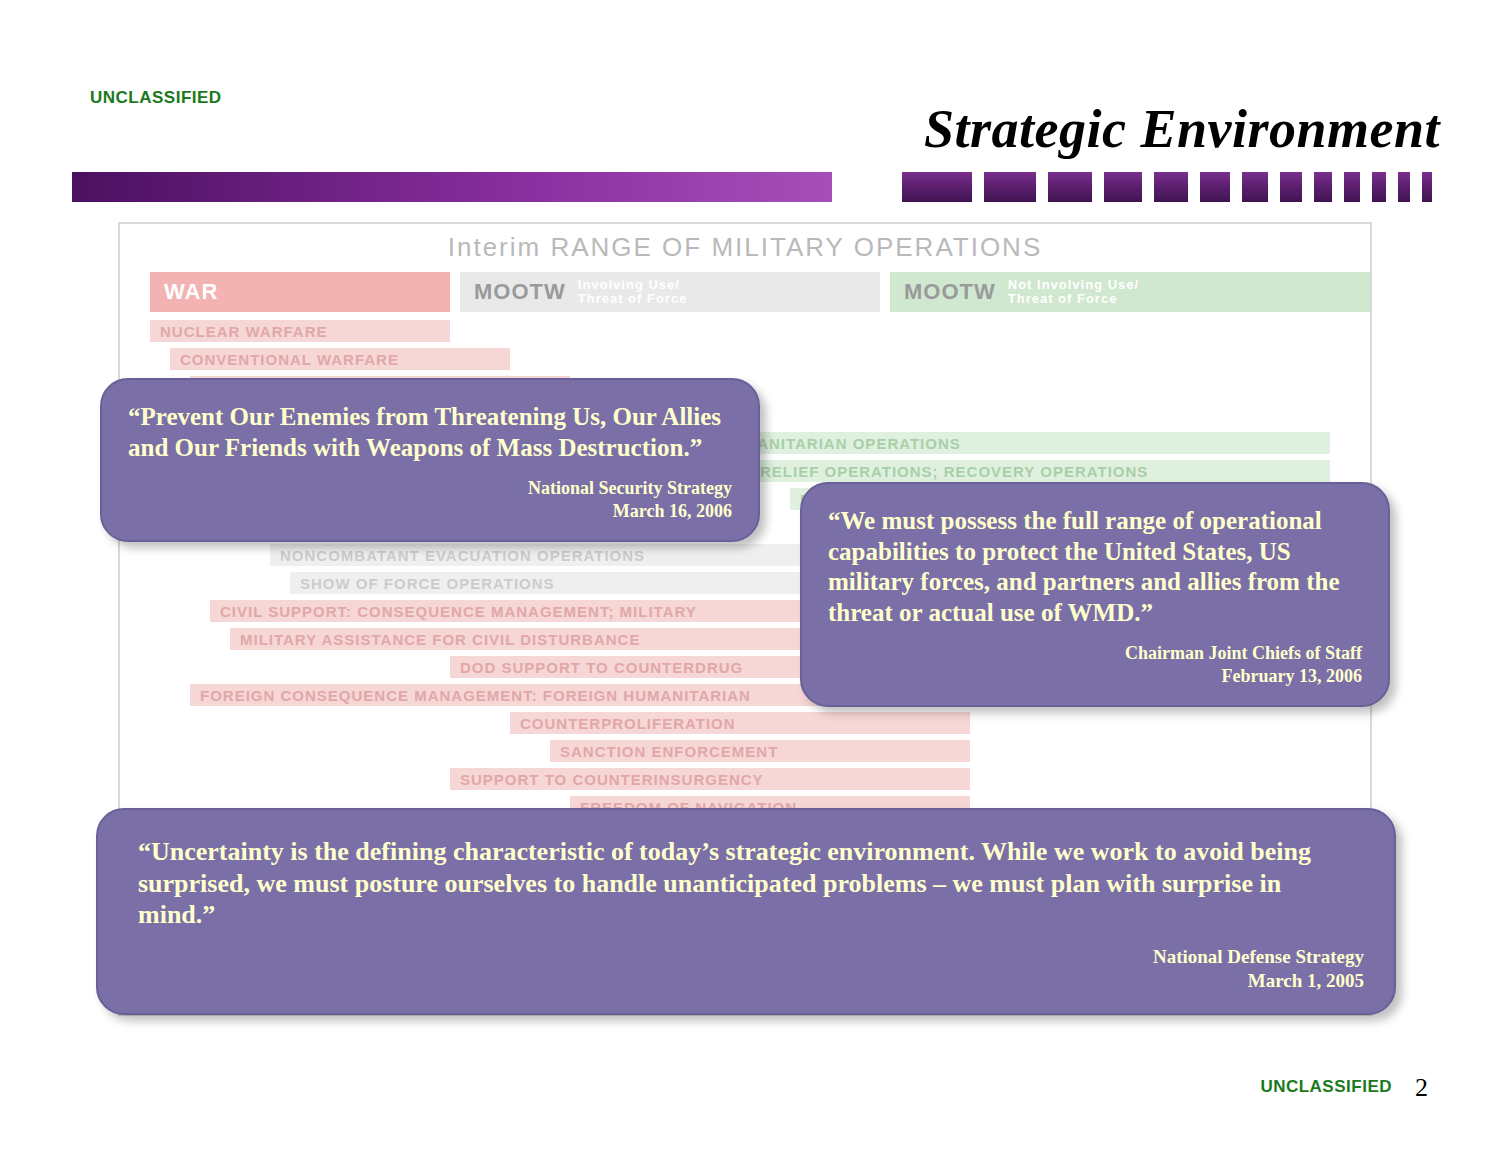UNCLASSIFIED
Strategic Environment
Interim RANGE OF MILITARY OPERATIONS
WAR
MOOTW Involving Use/
Threat of Force
MOOTW Not Involving Use/
Threat of Force
NUCLEAR WARFARE
CONVENTIONAL WARFARE
COUNTERPROLIFERATION
STRIKES AND RAIDS
HUMANITARIAN OPERATIONS
RELIEF OPERATIONS; RECOVERY OPERATIONS
NATION ASSISTANCE
SECURITY ASSISTANCE
NONCOMBATANT EVACUATION OPERATIONS
SHOW OF FORCE OPERATIONS
CIVIL SUPPORT: CONSEQUENCE MANAGEMENT; MILITARY
MILITARY ASSISTANCE FOR CIVIL DISTURBANCE
DOD SUPPORT TO COUNTERDRUG
FOREIGN CONSEQUENCE MANAGEMENT: FOREIGN HUMANITARIAN
COUNTERPROLIFERATION
SANCTION ENFORCEMENT
SUPPORT TO COUNTERINSURGENCY
FREEDOM OF NAVIGATION
PEACE ENFORCEMENT
PEACEKEEPING
ARMS CONTROL
COMBATTING TERRORISM
ENFORCEMENT OF EXCLUSION ZONES
PROTECTION OF SHIPPING
“Prevent Our Enemies from Threatening Us, Our Allies and Our Friends with Weapons of Mass Destruction.”
National Security Strategy
March 16, 2006
“We must possess the full range of operational capabilities to protect the United States, US military forces, and partners and allies from the threat or actual use of WMD.”
Chairman Joint Chiefs of Staff
February 13, 2006
“Uncertainty is the defining characteristic of today’s strategic environment. While we work to avoid being surprised, we must posture ourselves to handle unanticipated problems – we must plan with surprise in mind.”
National Defense Strategy
March 1, 2005
UNCLASSIFIED
2